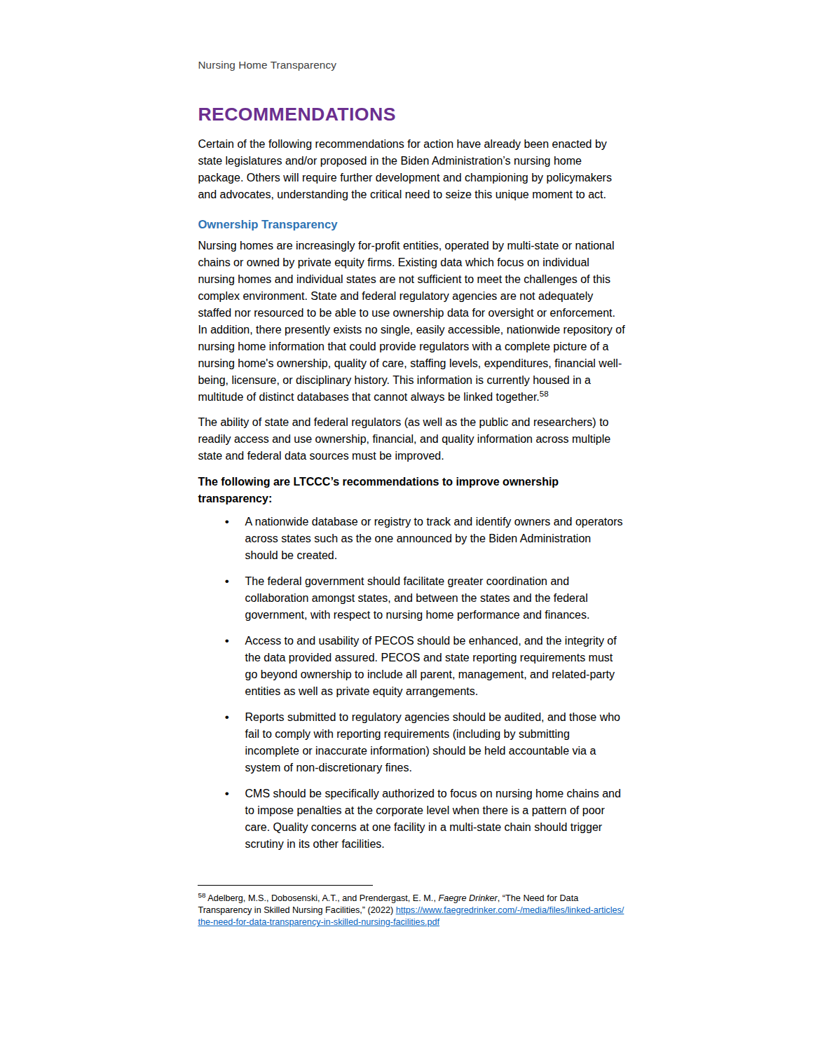Nursing Home Transparency
RECOMMENDATIONS
Certain of the following recommendations for action have already been enacted by state legislatures and/or proposed in the Biden Administration’s nursing home package. Others will require further development and championing by policymakers and advocates, understanding the critical need to seize this unique moment to act.
Ownership Transparency
Nursing homes are increasingly for-profit entities, operated by multi-state or national chains or owned by private equity firms. Existing data which focus on individual nursing homes and individual states are not sufficient to meet the challenges of this complex environment. State and federal regulatory agencies are not adequately staffed nor resourced to be able to use ownership data for oversight or enforcement. In addition, there presently exists no single, easily accessible, nationwide repository of nursing home information that could provide regulators with a complete picture of a nursing home's ownership, quality of care, staffing levels, expenditures, financial well-being, licensure, or disciplinary history. This information is currently housed in a multitude of distinct databases that cannot always be linked together.58
The ability of state and federal regulators (as well as the public and researchers) to readily access and use ownership, financial, and quality information across multiple state and federal data sources must be improved.
The following are LTCCC’s recommendations to improve ownership transparency:
A nationwide database or registry to track and identify owners and operators across states such as the one announced by the Biden Administration should be created.
The federal government should facilitate greater coordination and collaboration amongst states, and between the states and the federal government, with respect to nursing home performance and finances.
Access to and usability of PECOS should be enhanced, and the integrity of the data provided assured. PECOS and state reporting requirements must go beyond ownership to include all parent, management, and related-party entities as well as private equity arrangements.
Reports submitted to regulatory agencies should be audited, and those who fail to comply with reporting requirements (including by submitting incomplete or inaccurate information) should be held accountable via a system of non-discretionary fines.
CMS should be specifically authorized to focus on nursing home chains and to impose penalties at the corporate level when there is a pattern of poor care. Quality concerns at one facility in a multi-state chain should trigger scrutiny in its other facilities.
58 Adelberg, M.S., Dobosenski, A.T., and Prendergast, E. M., Faegre Drinker, “The Need for Data Transparency in Skilled Nursing Facilities,” (2022) https://www.faegredrinker.com/-/media/files/linked-articles/the-need-for-data-transparency-in-skilled-nursing-facilities.pdf